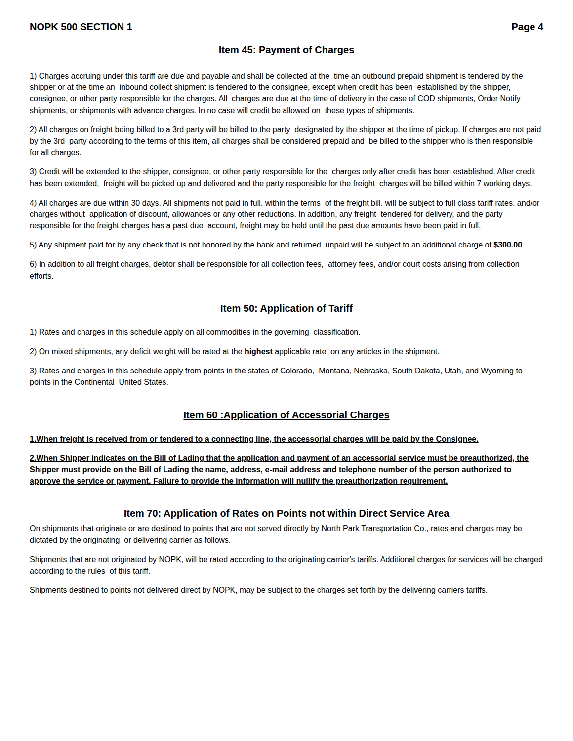NOPK 500 SECTION 1 Page 4
Item 45: Payment of Charges
1) Charges accruing under this tariff are due and payable and shall be collected at the time an outbound prepaid shipment is tendered by the shipper or at the time an inbound collect shipment is tendered to the consignee, except when credit has been established by the shipper, consignee, or other party responsible for the charges. All charges are due at the time of delivery in the case of COD shipments, Order Notify shipments, or shipments with advance charges. In no case will credit be allowed on these types of shipments.
2) All charges on freight being billed to a 3rd party will be billed to the party designated by the shipper at the time of pickup. If charges are not paid by the 3rd party according to the terms of this item, all charges shall be considered prepaid and be billed to the shipper who is then responsible for all charges.
3) Credit will be extended to the shipper, consignee, or other party responsible for the charges only after credit has been established. After credit has been extended, freight will be picked up and delivered and the party responsible for the freight charges will be billed within 7 working days.
4) All charges are due within 30 days. All shipments not paid in full, within the terms of the freight bill, will be subject to full class tariff rates, and/or charges without application of discount, allowances or any other reductions. In addition, any freight tendered for delivery, and the party responsible for the freight charges has a past due account, freight may be held until the past due amounts have been paid in full.
5) Any shipment paid for by any check that is not honored by the bank and returned unpaid will be subject to an additional charge of $300.00.
6) In addition to all freight charges, debtor shall be responsible for all collection fees, attorney fees, and/or court costs arising from collection efforts.
Item 50: Application of Tariff
1) Rates and charges in this schedule apply on all commodities in the governing classification.
2) On mixed shipments, any deficit weight will be rated at the highest applicable rate on any articles in the shipment.
3) Rates and charges in this schedule apply from points in the states of Colorado, Montana, Nebraska, South Dakota, Utah, and Wyoming to points in the Continental United States.
Item 60 :Application of Accessorial Charges
1.When freight is received from or tendered to a connecting line, the accessorial charges will be paid by the Consignee.
2.When Shipper indicates on the Bill of Lading that the application and payment of an accessorial service must be preauthorized, the Shipper must provide on the Bill of Lading the name, address, e-mail address and telephone number of the person authorized to approve the service or payment. Failure to provide the information will nullify the preauthorization requirement.
Item 70: Application of Rates on Points not within Direct Service Area
On shipments that originate or are destined to points that are not served directly by North Park Transportation Co., rates and charges may be dictated by the originating or delivering carrier as follows.
Shipments that are not originated by NOPK, will be rated according to the originating carrier's tariffs. Additional charges for services will be charged according to the rules of this tariff.
Shipments destined to points not delivered direct by NOPK, may be subject to the charges set forth by the delivering carriers tariffs.